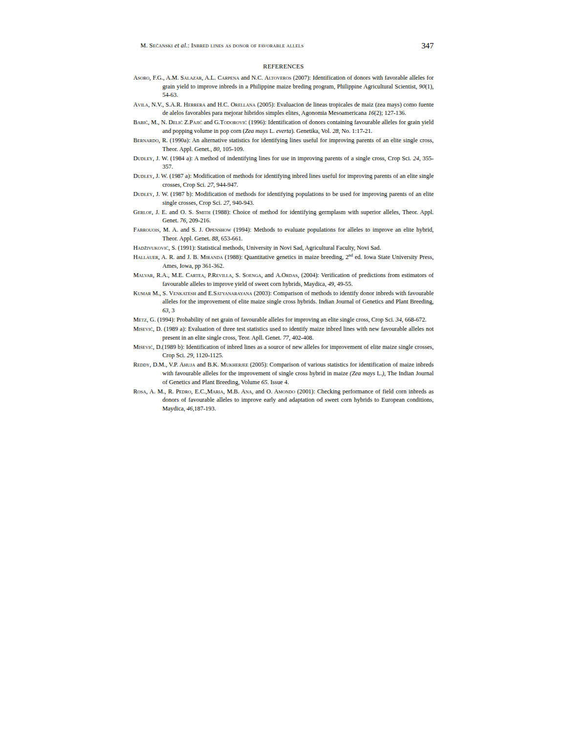M. Sečanski et al.: Inbred lines as donor of favorable allels 347
REFERENCES
Asoro, F.G., A.M. Salazar, A.L. Carpena and N.C. Altoveros (2007): Identification of donors with favorable alleles for grain yield to improve inbreds in a Philippine maize breding program, Philippine Agricultural Scientist, 90(1), 54-63.
Avila, N.V., S.A.R. Herrera and H.C. Orellana (2005): Evaluacion de lineas tropicales de maiz (zea mays) como fuente de alelos favorables para mejorar hibridos simples elites, Agonomia Mesoamericana 16(2); 127-136.
Babić, M., N. Delić Z.Pajić and G.Todorović (1996): Identification of donors containing favourable alleles for grain yield and popping volume in pop corn (Zea mays L. everta). Genetika, Vol. 28, No. 1:17-21.
Bernardo, R. (1990a): An alternative statistics for identifying lines useful for improving parents of an elite single cross, Theor. Appl. Genet., 80, 105-109.
Dudley, J. W. (1984 a): A method of indentifying lines for use in improving parents of a single cross, Crop Sci. 24, 355-357.
Dudley, J. W. (1987 a): Modification of methods for identifying inbred lines useful for improving parents of an elite single crosses, Crop Sci. 27, 944-947.
Dudley, J. W. (1987 b): Modification of methods for identifying populations to be used for improving parents of an elite single crosses, Crop Sci. 27, 940-943.
Gerlof, J. E. and O. S. Smith (1988): Choice of method for identifying germplasm with superior alleles, Theor. Appl. Genet. 76, 209-216.
Fabrouois, M. A. and S. J. Openshow (1994): Methods to evaluate populations for alleles to improve an elite hybrid, Theor. Appl. Genet. 88, 653-661.
Hadživuković, S. (1991): Statistical methods, University in Novi Sad, Agricultural Faculty, Novi Sad.
Hallauer, A. R. and J. B. Miranda (1988): Quantitative genetics in maize breeding, 2nd ed. Iowa State University Press, Ames, Iowa, pp 361-362.
Malvar, R.A., M.E. Cartea, P.Revilla, S. Soenga, and A.Ordas, (2004): Verification of predictions from estimators of favourable alleles to improve yield of sweet corn hybrids, Maydica, 49, 49-55.
Kumar M., S. Venkatesh and E.Satyanarayana (2003): Comparison of methods to identify donor inbreds with favourable alleles for the improvement of elite maize single cross hybrids. Indian Journal of Genetics and Plant Breeding, 63, 3
Metz, G. (1994): Probability of net grain of favourable alleles for improving an elite single cross, Crop Sci. 34, 668-672.
Mišević, D. (1989 a): Evaluation of three test statistics used to identify maize inbred lines with new favourable alleles not present in an elite single cross, Teor. Apll. Genet. 77, 402-408.
Mišević, D.(1989 b): Identification of inbred lines as a source of new alleles for improvement of elite maize single crosses, Crop Sci. 29, 1120-1125.
Reddy, D.M., V.P. Ahuja and B.K. Mukherjee (2005): Comparison of various statistics for identification of maize inbreds with favourable alleles for the improvement of single cross hybrid in maize (Zea mays L.), The Indian Journal of Genetics and Plant Breeding, Volume 65. Issue 4.
Rosa, A. M., R. Pedro, E.C.,Maria, M.B. Ana, and O. Amondo (2001): Checking performance of field corn inbreds as donors of favourable alleles to improve early and adaptation od sweet corn hybrids to European conditions, Maydica, 46,187-193.